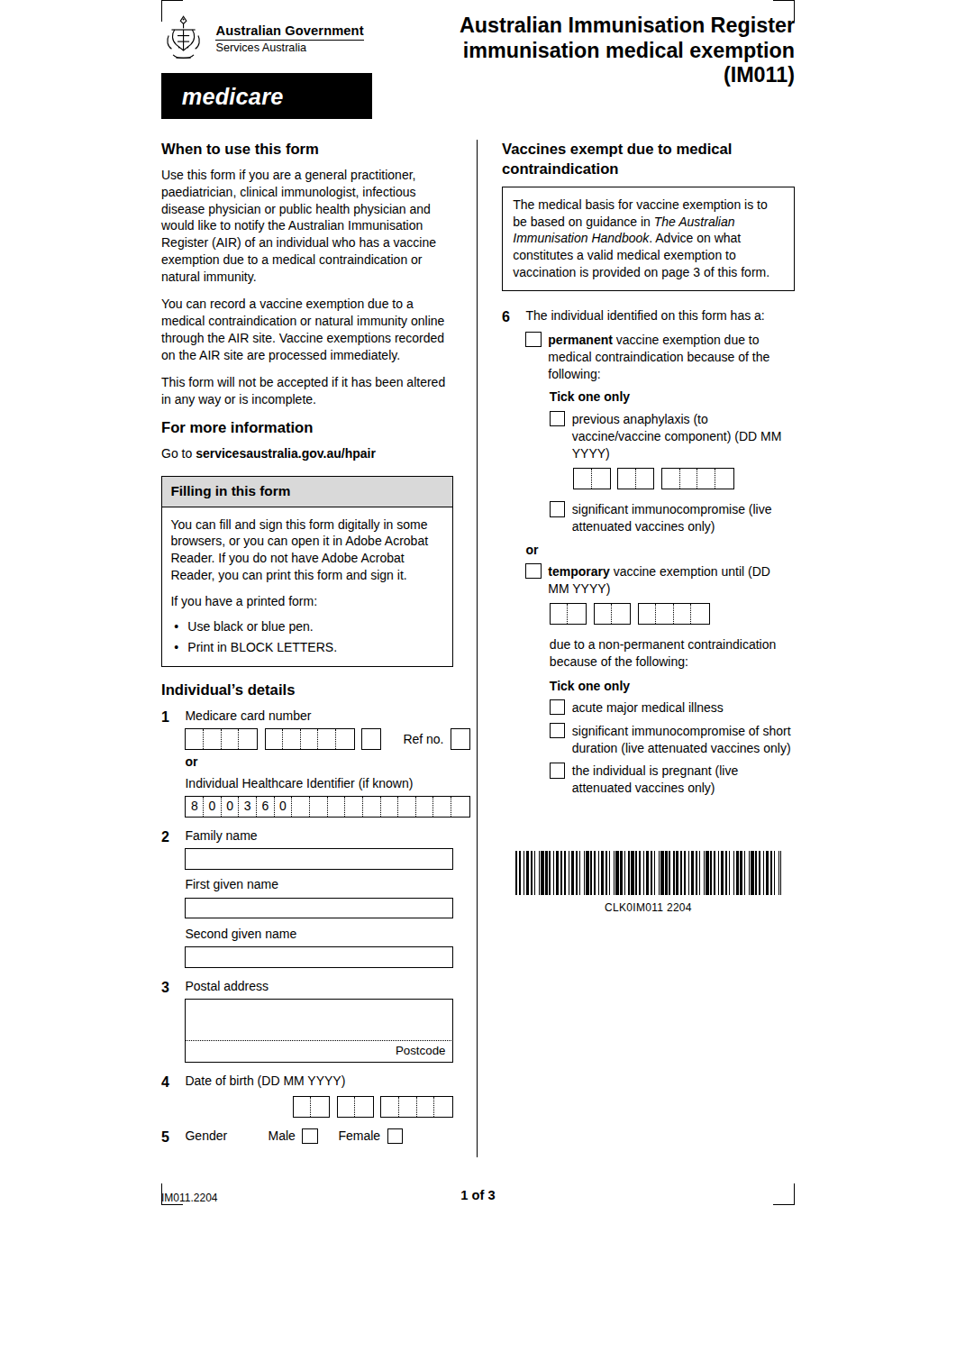Australian Government
Services Australia
medicare
Australian Immunisation Register
immunisation medical exemption (IM011)
When to use this form
Use this form if you are a general practitioner, paediatrician, clinical immunologist, infectious disease physician or public health physician and would like to notify the Australian Immunisation Register (AIR) of an individual who has a vaccine exemption due to a medical contraindication or natural immunity.
You can record a vaccine exemption due to a medical contraindication or natural immunity online through the AIR site. Vaccine exemptions recorded on the AIR site are processed immediately.
This form will not be accepted if it has been altered in any way or is incomplete.
For more information
Go to servicesaustralia.gov.au/hpair
Filling in this form
You can fill and sign this form digitally in some browsers, or you can open it in Adobe Acrobat Reader. If you do not have Adobe Acrobat Reader, you can print this form and sign it.
If you have a printed form:
Use black or blue pen.
Print in BLOCK LETTERS.
Individual’s details
1
Medicare card number
Ref no.
or
Individual Healthcare Identifier (if known)
800360
2
Family name
First given name
Second given name
3
Postal address
Postcode
4
Date of birth (DD MM YYYY)
5
Gender Male Female
Vaccines exempt due to medical contraindication
The medical basis for vaccine exemption is to be based on guidance in The Australian Immunisation Handbook. Advice on what constitutes a valid medical exemption to vaccination is provided on page 3 of this form.
6
The individual identified on this form has a:
permanent vaccine exemption due to medical contraindication because of the following:
Tick one only
previous anaphylaxis (to vaccine/vaccine component) (DD MM YYYY)
significant immunocompromise (live attenuated vaccines only)
or
temporary vaccine exemption until (DD MM YYYY)
due to a non-permanent contraindication because of the following:
Tick one only
acute major medical illness
significant immunocompromise of short duration (live attenuated vaccines only)
the individual is pregnant (live attenuated vaccines only)
CLK0IM011 2204
IM011.2204
1 of 3